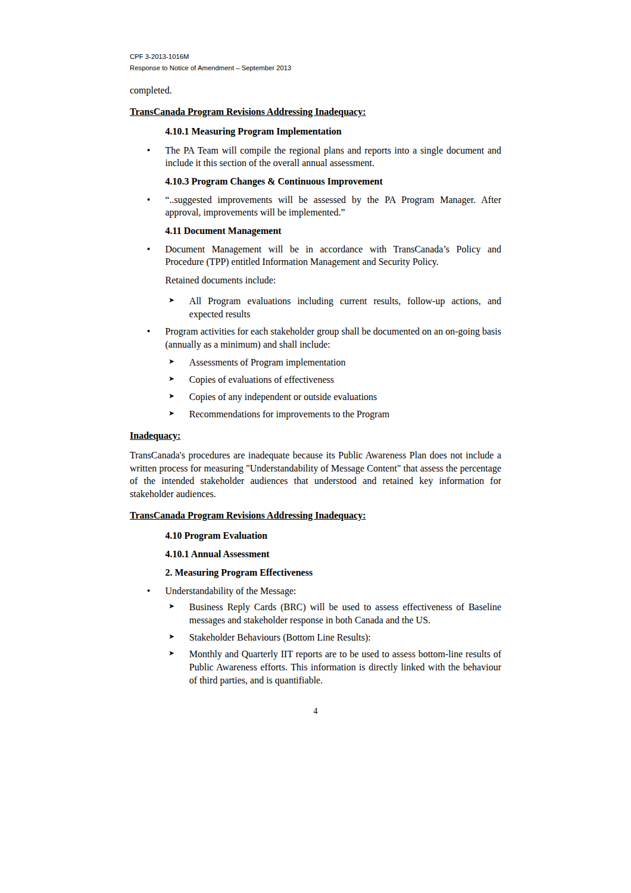CPF 3-2013-1016M
Response to Notice of Amendment – September 2013
completed.
TransCanada Program Revisions Addressing Inadequacy:
4.10.1 Measuring Program Implementation
The PA Team will compile the regional plans and reports into a single document and include it this section of the overall annual assessment.
4.10.3 Program Changes & Continuous Improvement
“..suggested improvements will be assessed by the PA Program Manager. After approval, improvements will be implemented.”
4.11 Document Management
Document Management will be in accordance with TransCanada’s Policy and Procedure (TPP) entitled Information Management and Security Policy.
Retained documents include:
All Program evaluations including current results, follow-up actions, and expected results
Program activities for each stakeholder group shall be documented on an on-going basis (annually as a minimum) and shall include:
Assessments of Program implementation
Copies of evaluations of effectiveness
Copies of any independent or outside evaluations
Recommendations for improvements to the Program
Inadequacy:
TransCanada's procedures are inadequate because its Public Awareness Plan does not include a written process for measuring "Understandability of Message Content" that assess the percentage of the intended stakeholder audiences that understood and retained key information for stakeholder audiences.
TransCanada Program Revisions Addressing Inadequacy:
4.10 Program Evaluation
4.10.1 Annual Assessment
2. Measuring Program Effectiveness
Understandability of the Message:
Business Reply Cards (BRC) will be used to assess effectiveness of Baseline messages and stakeholder response in both Canada and the US.
Stakeholder Behaviours (Bottom Line Results):
Monthly and Quarterly IIT reports are to be used to assess bottom-line results of Public Awareness efforts. This information is directly linked with the behaviour of third parties, and is quantifiable.
4